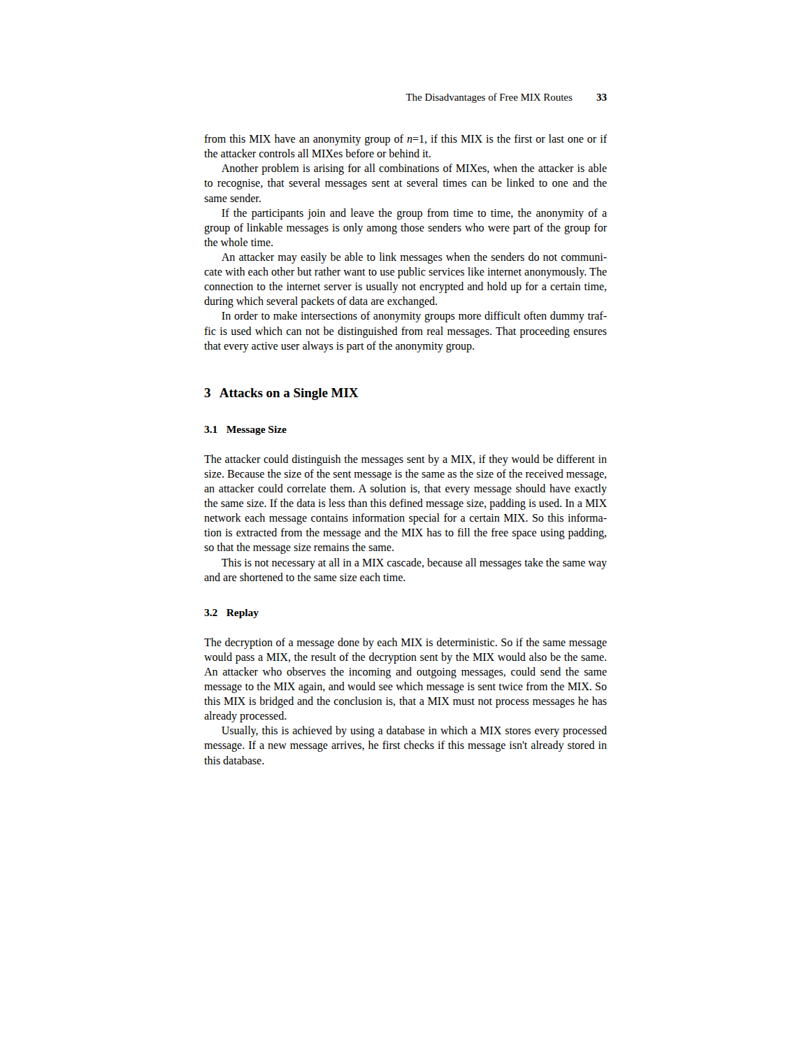The Disadvantages of Free MIX Routes 33
from this MIX have an anonymity group of n=1, if this MIX is the first or last one or if the attacker controls all MIXes before or behind it.
Another problem is arising for all combinations of MIXes, when the attacker is able to recognise, that several messages sent at several times can be linked to one and the same sender.
If the participants join and leave the group from time to time, the anonymity of a group of linkable messages is only among those senders who were part of the group for the whole time.
An attacker may easily be able to link messages when the senders do not communicate with each other but rather want to use public services like internet anonymously. The connection to the internet server is usually not encrypted and hold up for a certain time, during which several packets of data are exchanged.
In order to make intersections of anonymity groups more difficult often dummy traffic is used which can not be distinguished from real messages. That proceeding ensures that every active user always is part of the anonymity group.
3 Attacks on a Single MIX
3.1 Message Size
The attacker could distinguish the messages sent by a MIX, if they would be different in size. Because the size of the sent message is the same as the size of the received message, an attacker could correlate them. A solution is, that every message should have exactly the same size. If the data is less than this defined message size, padding is used. In a MIX network each message contains information special for a certain MIX. So this information is extracted from the message and the MIX has to fill the free space using padding, so that the message size remains the same.
This is not necessary at all in a MIX cascade, because all messages take the same way and are shortened to the same size each time.
3.2 Replay
The decryption of a message done by each MIX is deterministic. So if the same message would pass a MIX, the result of the decryption sent by the MIX would also be the same. An attacker who observes the incoming and outgoing messages, could send the same message to the MIX again, and would see which message is sent twice from the MIX. So this MIX is bridged and the conclusion is, that a MIX must not process messages he has already processed.
Usually, this is achieved by using a database in which a MIX stores every processed message. If a new message arrives, he first checks if this message isn't already stored in this database.